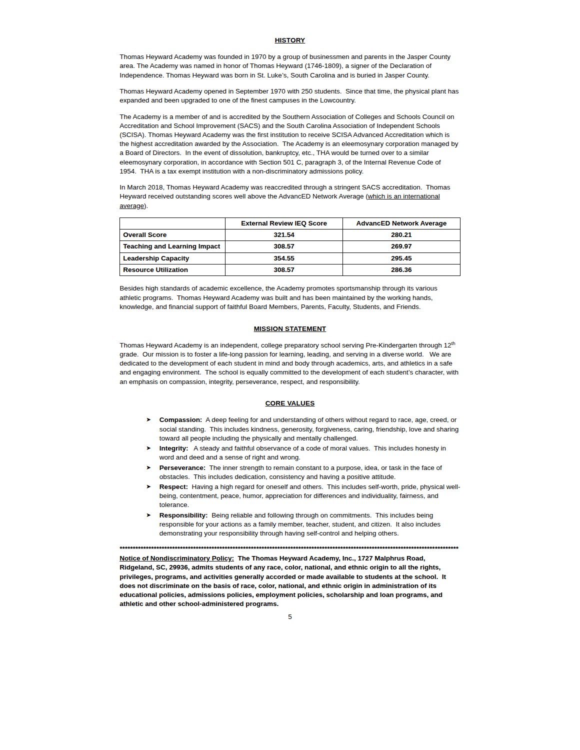HISTORY
Thomas Heyward Academy was founded in 1970 by a group of businessmen and parents in the Jasper County area. The Academy was named in honor of Thomas Heyward (1746-1809), a signer of the Declaration of Independence. Thomas Heyward was born in St. Luke’s, South Carolina and is buried in Jasper County.
Thomas Heyward Academy opened in September 1970 with 250 students. Since that time, the physical plant has expanded and been upgraded to one of the finest campuses in the Lowcountry.
The Academy is a member of and is accredited by the Southern Association of Colleges and Schools Council on Accreditation and School Improvement (SACS) and the South Carolina Association of Independent Schools (SCISA). Thomas Heyward Academy was the first institution to receive SCISA Advanced Accreditation which is the highest accreditation awarded by the Association. The Academy is an eleemosynary corporation managed by a Board of Directors. In the event of dissolution, bankruptcy, etc., THA would be turned over to a similar eleemosynary corporation, in accordance with Section 501 C, paragraph 3, of the Internal Revenue Code of 1954. THA is a tax exempt institution with a non-discriminatory admissions policy.
In March 2018, Thomas Heyward Academy was reaccredited through a stringent SACS accreditation. Thomas Heyward received outstanding scores well above the AdvancED Network Average (which is an international average).
| | External Review IEQ Score | AdvancED Network Average |
| --- | --- | --- |
| Overall Score | 321.54 | 280.21 |
| Teaching and Learning Impact | 308.57 | 269.97 |
| Leadership Capacity | 354.55 | 295.45 |
| Resource Utilization | 308.57 | 286.36 |
Besides high standards of academic excellence, the Academy promotes sportsmanship through its various athletic programs. Thomas Heyward Academy was built and has been maintained by the working hands, knowledge, and financial support of faithful Board Members, Parents, Faculty, Students, and Friends.
MISSION STATEMENT
Thomas Heyward Academy is an independent, college preparatory school serving Pre-Kindergarten through 12th grade. Our mission is to foster a life-long passion for learning, leading, and serving in a diverse world. We are dedicated to the development of each student in mind and body through academics, arts, and athletics in a safe and engaging environment. The school is equally committed to the development of each student’s character, with an emphasis on compassion, integrity, perseverance, respect, and responsibility.
CORE VALUES
Compassion: A deep feeling for and understanding of others without regard to race, age, creed, or social standing. This includes kindness, generosity, forgiveness, caring, friendship, love and sharing toward all people including the physically and mentally challenged.
Integrity: A steady and faithful observance of a code of moral values. This includes honesty in word and deed and a sense of right and wrong.
Perseverance: The inner strength to remain constant to a purpose, idea, or task in the face of obstacles. This includes dedication, consistency and having a positive attitude.
Respect: Having a high regard for oneself and others. This includes self-worth, pride, physical well- being, contentment, peace, humor, appreciation for differences and individuality, fairness, and tolerance.
Responsibility: Being reliable and following through on commitments. This includes being responsible for your actions as a family member, teacher, student, and citizen. It also includes demonstrating your responsibility through having self-control and helping others.
*********************************************************************************************************************************
Notice of Nondiscriminatory Policy: The Thomas Heyward Academy, Inc., 1727 Malphrus Road, Ridgeland, SC, 29936, admits students of any race, color, national, and ethnic origin to all the rights, privileges, programs, and activities generally accorded or made available to students at the school. It does not discriminate on the basis of race, color, national, and ethnic origin in administration of its educational policies, admissions policies, employment policies, scholarship and loan programs, and athletic and other school-administered programs.
5